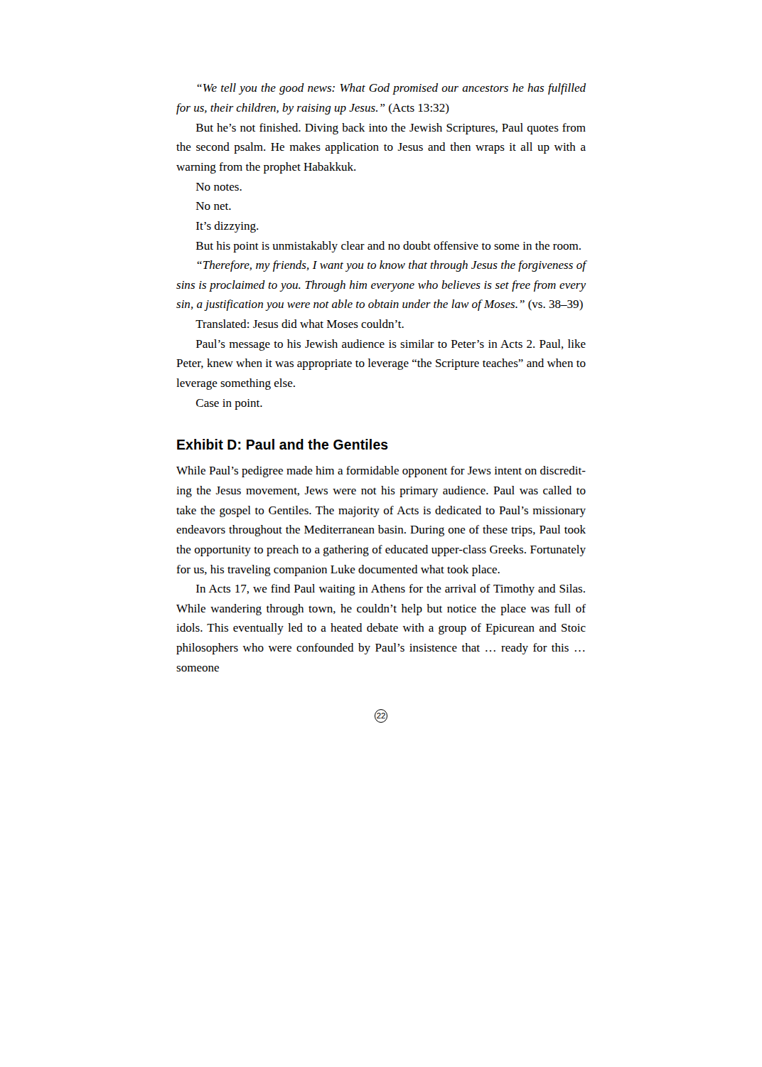“We tell you the good news: What God promised our ancestors he has fulfilled for us, their children, by raising up Jesus.” (Acts 13:32)
But he’s not finished. Diving back into the Jewish Scriptures, Paul quotes from the second psalm. He makes application to Jesus and then wraps it all up with a warning from the prophet Habakkuk.
No notes.
No net.
It’s dizzying.
But his point is unmistakably clear and no doubt offensive to some in the room.
“Therefore, my friends, I want you to know that through Jesus the forgiveness of sins is proclaimed to you. Through him everyone who believes is set free from every sin, a justification you were not able to obtain under the law of Moses.” (vs. 38–39)
Translated: Jesus did what Moses couldn’t.
Paul’s message to his Jewish audience is similar to Peter’s in Acts 2. Paul, like Peter, knew when it was appropriate to leverage “the Scripture teaches” and when to leverage something else.
Case in point.
Exhibit D: Paul and the Gentiles
While Paul’s pedigree made him a formidable opponent for Jews intent on discrediting the Jesus movement, Jews were not his primary audience. Paul was called to take the gospel to Gentiles. The majority of Acts is dedicated to Paul’s missionary endeavors throughout the Mediterranean basin. During one of these trips, Paul took the opportunity to preach to a gathering of educated upper-class Greeks. Fortunately for us, his traveling companion Luke documented what took place.
In Acts 17, we find Paul waiting in Athens for the arrival of Timothy and Silas. While wandering through town, he couldn’t help but notice the place was full of idols. This eventually led to a heated debate with a group of Epicurean and Stoic philosophers who were confounded by Paul’s insistence that … ready for this … someone
22